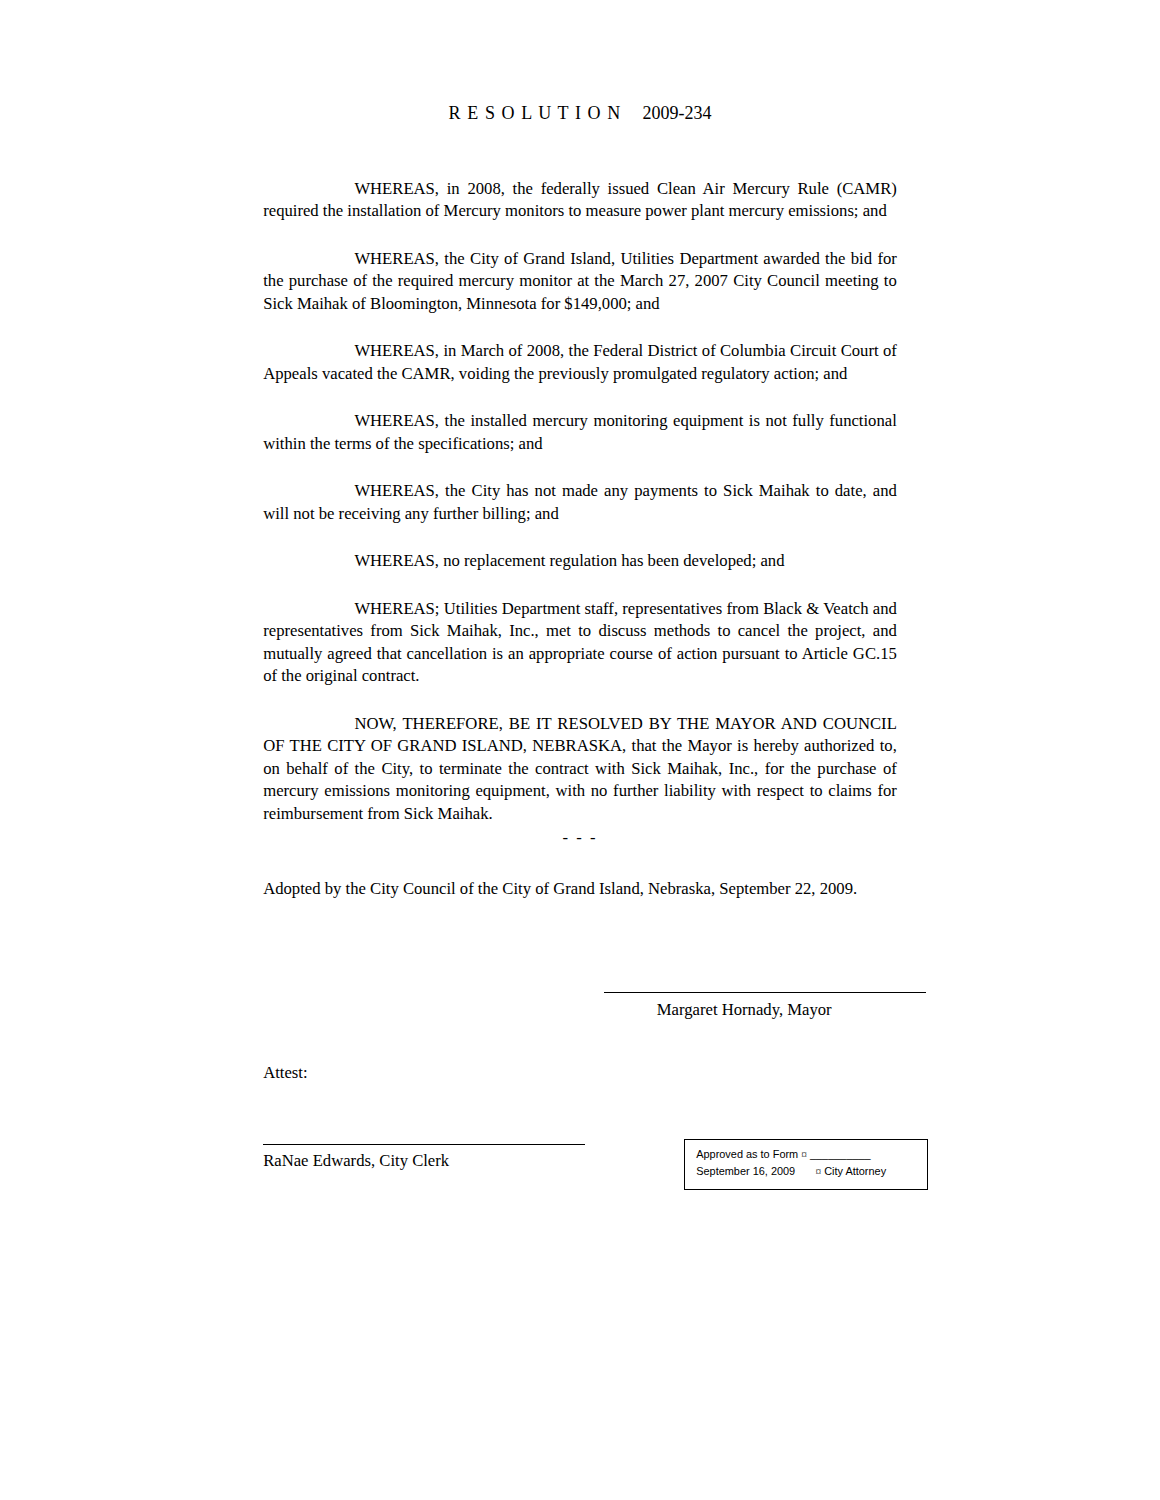R E S O L U T I O N2009-234
WHEREAS, in 2008, the federally issued Clean Air Mercury Rule (CAMR) required the installation of Mercury monitors to measure power plant mercury emissions; and
WHEREAS, the City of Grand Island, Utilities Department awarded the bid for the purchase of the required mercury monitor at the March 27, 2007 City Council meeting to Sick Maihak of Bloomington, Minnesota for $149,000; and
WHEREAS, in March of 2008, the Federal District of Columbia Circuit Court of Appeals vacated the CAMR, voiding the previously promulgated regulatory action; and
WHEREAS, the installed mercury monitoring equipment is not fully functional within the terms of the specifications; and
WHEREAS, the City has not made any payments to Sick Maihak to date, and will not be receiving any further billing; and
WHEREAS, no replacement regulation has been developed; and
WHEREAS; Utilities Department staff, representatives from Black & Veatch and representatives from Sick Maihak, Inc., met to discuss methods to cancel the project, and mutually agreed that cancellation is an appropriate course of action pursuant to Article GC.15 of the original contract.
NOW, THEREFORE, BE IT RESOLVED BY THE MAYOR AND COUNCIL OF THE CITY OF GRAND ISLAND, NEBRASKA, that the Mayor is hereby authorized to, on behalf of the City, to terminate the contract with Sick Maihak, Inc., for the purchase of mercury emissions monitoring equipment, with no further liability with respect to claims for reimbursement from Sick Maihak.
- - -
Adopted by the City Council of the City of Grand Island, Nebraska, September 22, 2009.
Margaret Hornady, Mayor
Attest:
RaNae Edwards, City Clerk
Approved as to Form ¤ __________
September 16, 2009 ¤ City Attorney